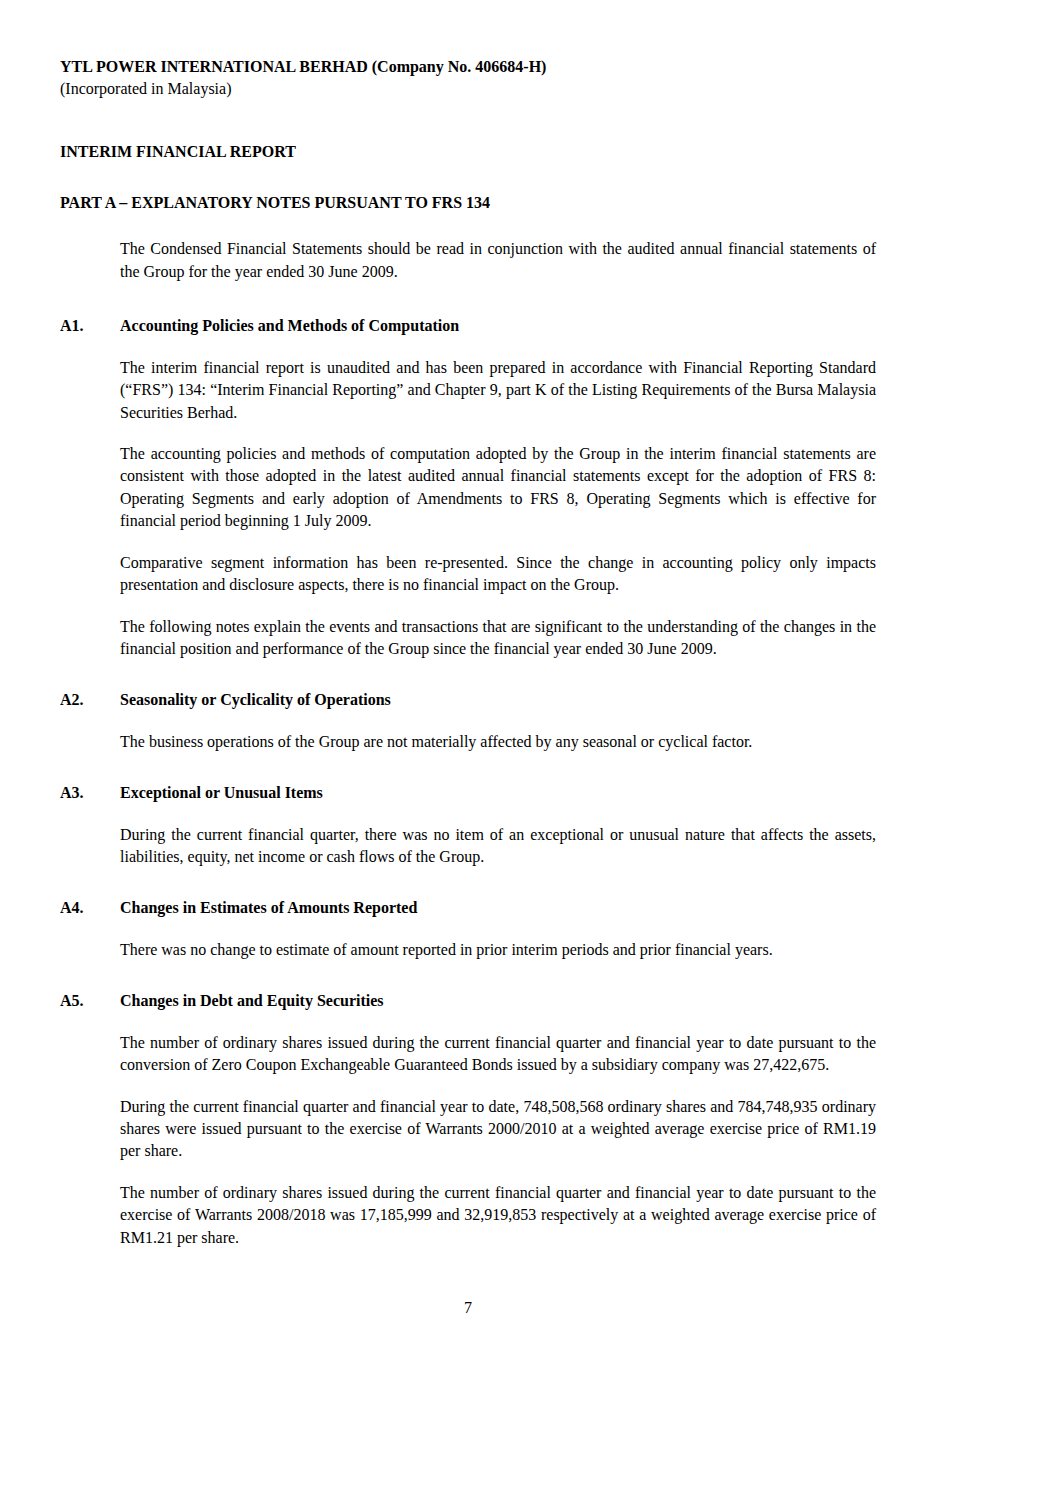YTL POWER INTERNATIONAL BERHAD (Company No. 406684-H)
(Incorporated in Malaysia)
INTERIM FINANCIAL REPORT
PART A – EXPLANATORY NOTES PURSUANT TO FRS 134
The Condensed Financial Statements should be read in conjunction with the audited annual financial statements of the Group for the year ended 30 June 2009.
A1. Accounting Policies and Methods of Computation
The interim financial report is unaudited and has been prepared in accordance with Financial Reporting Standard (“FRS”) 134: “Interim Financial Reporting” and Chapter 9, part K of the Listing Requirements of the Bursa Malaysia Securities Berhad.
The accounting policies and methods of computation adopted by the Group in the interim financial statements are consistent with those adopted in the latest audited annual financial statements except for the adoption of FRS 8: Operating Segments and early adoption of Amendments to FRS 8, Operating Segments which is effective for financial period beginning 1 July 2009.
Comparative segment information has been re-presented. Since the change in accounting policy only impacts presentation and disclosure aspects, there is no financial impact on the Group.
The following notes explain the events and transactions that are significant to the understanding of the changes in the financial position and performance of the Group since the financial year ended 30 June 2009.
A2. Seasonality or Cyclicality of Operations
The business operations of the Group are not materially affected by any seasonal or cyclical factor.
A3. Exceptional or Unusual Items
During the current financial quarter, there was no item of an exceptional or unusual nature that affects the assets, liabilities, equity, net income or cash flows of the Group.
A4. Changes in Estimates of Amounts Reported
There was no change to estimate of amount reported in prior interim periods and prior financial years.
A5. Changes in Debt and Equity Securities
The number of ordinary shares issued during the current financial quarter and financial year to date pursuant to the conversion of Zero Coupon Exchangeable Guaranteed Bonds issued by a subsidiary company was 27,422,675.
During the current financial quarter and financial year to date, 748,508,568 ordinary shares and 784,748,935 ordinary shares were issued pursuant to the exercise of Warrants 2000/2010 at a weighted average exercise price of RM1.19 per share.
The number of ordinary shares issued during the current financial quarter and financial year to date pursuant to the exercise of Warrants 2008/2018 was 17,185,999 and 32,919,853 respectively at a weighted average exercise price of RM1.21 per share.
7